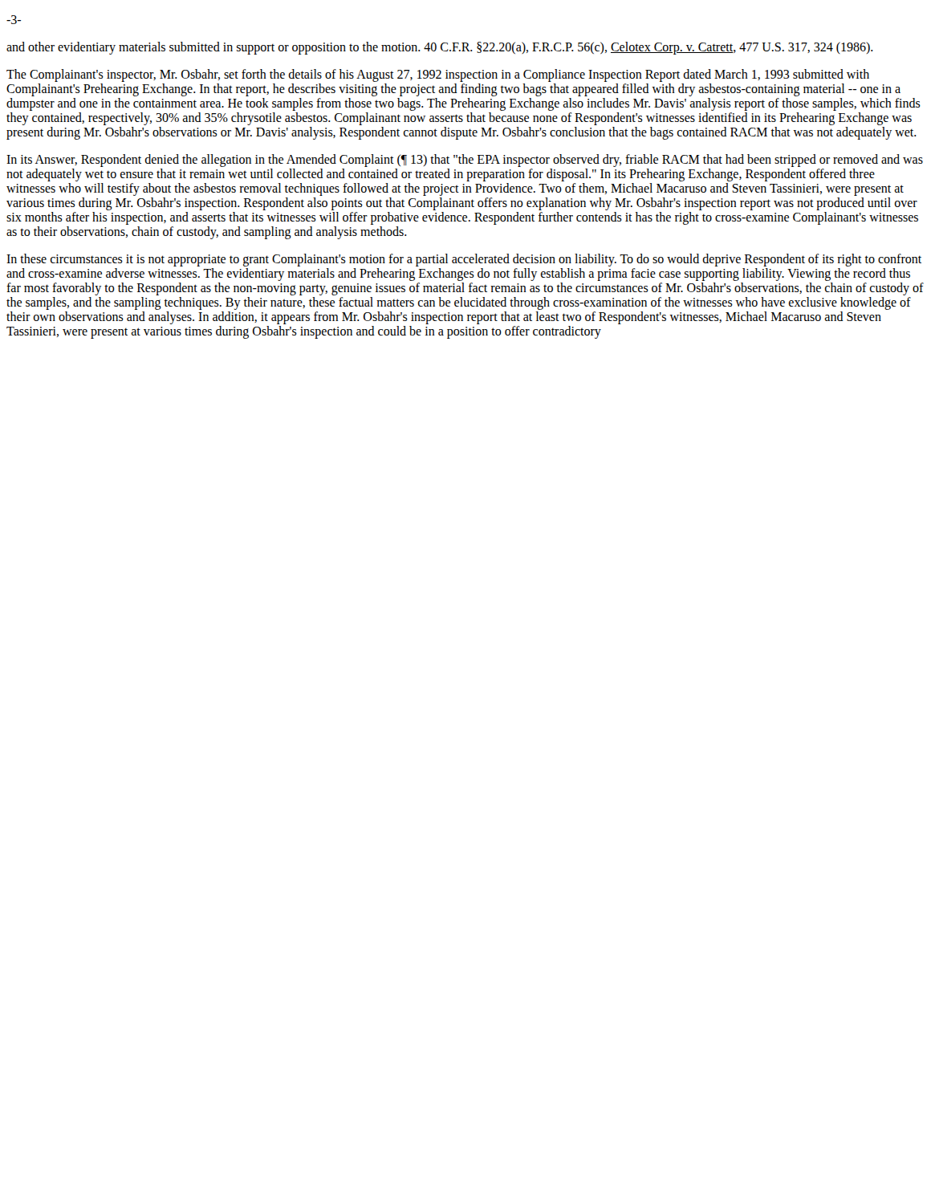-3-
and other evidentiary materials submitted in support or opposition to the motion. 40 C.F.R. §22.20(a), F.R.C.P. 56(c), Celotex Corp. v. Catrett, 477 U.S. 317, 324 (1986).
The Complainant's inspector, Mr. Osbahr, set forth the details of his August 27, 1992 inspection in a Compliance Inspection Report dated March 1, 1993 submitted with Complainant's Prehearing Exchange. In that report, he describes visiting the project and finding two bags that appeared filled with dry asbestos-containing material -- one in a dumpster and one in the containment area. He took samples from those two bags. The Prehearing Exchange also includes Mr. Davis' analysis report of those samples, which finds they contained, respectively, 30% and 35% chrysotile asbestos. Complainant now asserts that because none of Respondent's witnesses identified in its Prehearing Exchange was present during Mr. Osbahr's observations or Mr. Davis' analysis, Respondent cannot dispute Mr. Osbahr's conclusion that the bags contained RACM that was not adequately wet.
In its Answer, Respondent denied the allegation in the Amended Complaint (¶ 13) that "the EPA inspector observed dry, friable RACM that had been stripped or removed and was not adequately wet to ensure that it remain wet until collected and contained or treated in preparation for disposal." In its Prehearing Exchange, Respondent offered three witnesses who will testify about the asbestos removal techniques followed at the project in Providence. Two of them, Michael Macaruso and Steven Tassinieri, were present at various times during Mr. Osbahr's inspection. Respondent also points out that Complainant offers no explanation why Mr. Osbahr's inspection report was not produced until over six months after his inspection, and asserts that its witnesses will offer probative evidence. Respondent further contends it has the right to cross-examine Complainant's witnesses as to their observations, chain of custody, and sampling and analysis methods.
In these circumstances it is not appropriate to grant Complainant's motion for a partial accelerated decision on liability. To do so would deprive Respondent of its right to confront and cross-examine adverse witnesses. The evidentiary materials and Prehearing Exchanges do not fully establish a prima facie case supporting liability. Viewing the record thus far most favorably to the Respondent as the non-moving party, genuine issues of material fact remain as to the circumstances of Mr. Osbahr's observations, the chain of custody of the samples, and the sampling techniques. By their nature, these factual matters can be elucidated through cross-examination of the witnesses who have exclusive knowledge of their own observations and analyses. In addition, it appears from Mr. Osbahr's inspection report that at least two of Respondent's witnesses, Michael Macaruso and Steven Tassinieri, were present at various times during Osbahr's inspection and could be in a position to offer contradictory